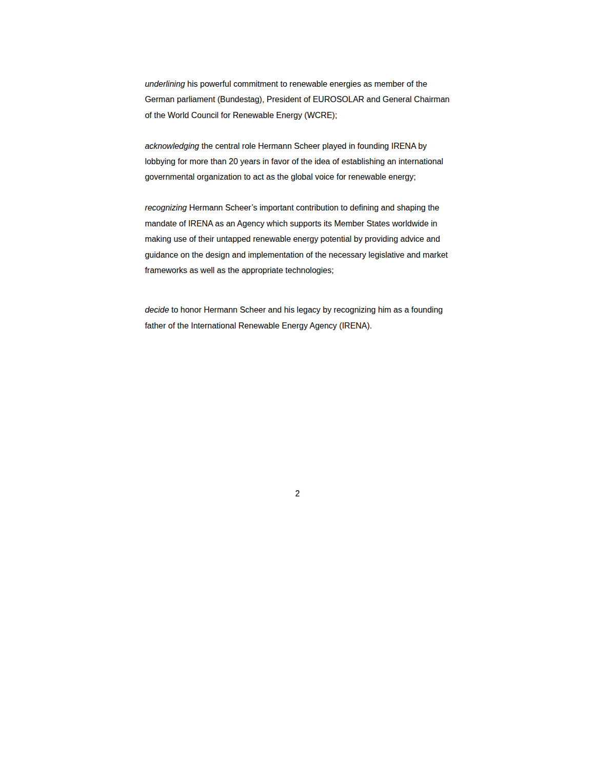underlining his powerful commitment to renewable energies as member of the German parliament (Bundestag), President of EUROSOLAR and General Chairman of the World Council for Renewable Energy (WCRE);
acknowledging the central role Hermann Scheer played in founding IRENA by lobbying for more than 20 years in favor of the idea of establishing an international governmental organization to act as the global voice for renewable energy;
recognizing Hermann Scheer’s important contribution to defining and shaping the mandate of IRENA as an Agency which supports its Member States worldwide in making use of their untapped renewable energy potential by providing advice and guidance on the design and implementation of the necessary legislative and market frameworks as well as the appropriate technologies;
decide to honor Hermann Scheer and his legacy by recognizing him as a founding father of the International Renewable Energy Agency (IRENA).
2